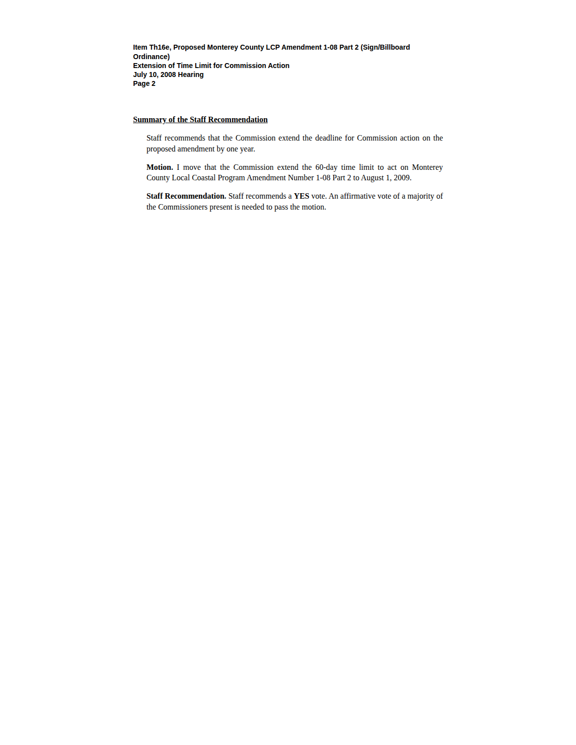Item Th16e, Proposed Monterey County LCP Amendment 1-08 Part 2 (Sign/Billboard Ordinance)
Extension of Time Limit for Commission Action
July 10, 2008 Hearing
Page 2
Summary of the Staff Recommendation
Staff recommends that the Commission extend the deadline for Commission action on the proposed amendment by one year.
Motion. I move that the Commission extend the 60-day time limit to act on Monterey County Local Coastal Program Amendment Number 1-08 Part 2 to August 1, 2009.
Staff Recommendation. Staff recommends a YES vote. An affirmative vote of a majority of the Commissioners present is needed to pass the motion.